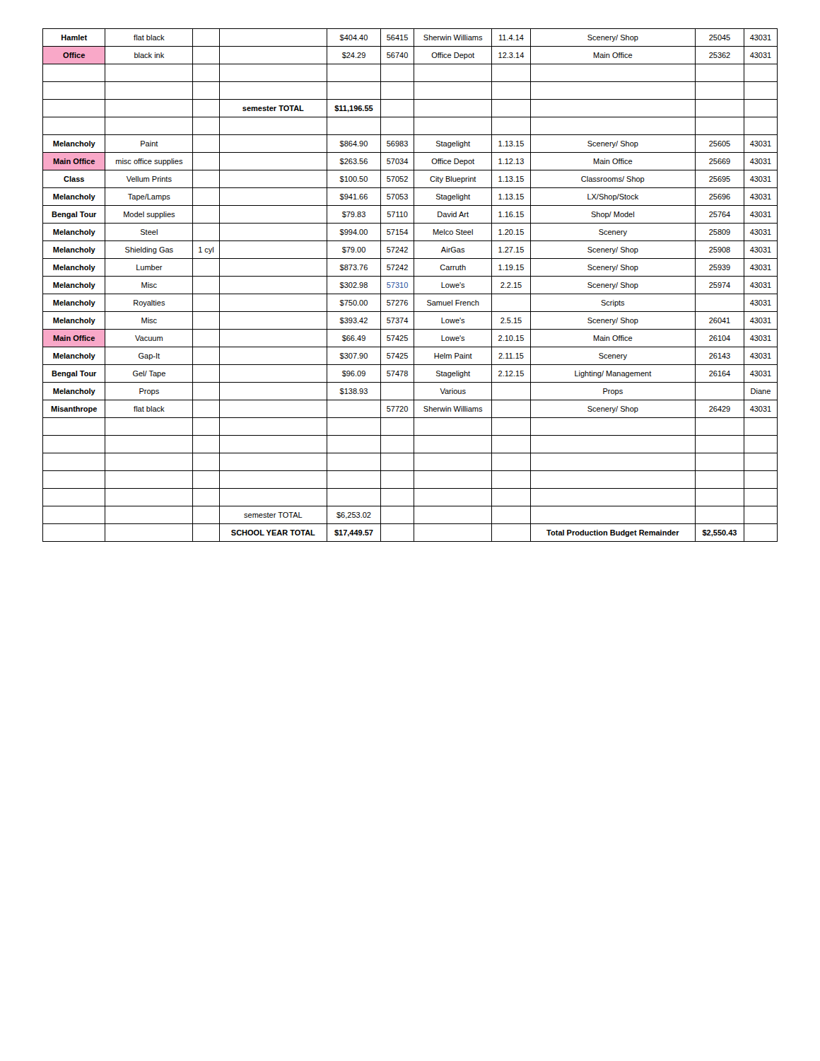| Hamlet | flat black | | | $404.40 | 56415 | Sherwin Williams | 11.4.14 | Scenery/ Shop | 25045 | 43031 |
| Office | black ink | | | $24.29 | 56740 | Office Depot | 12.3.14 | Main Office | 25362 | 43031 |
| | | | semester TOTAL | $11,196.55 | | | | | | |
| Melancholy | Paint | | | $864.90 | 56983 | Stagelight | 1.13.15 | Scenery/ Shop | 25605 | 43031 |
| Main Office | misc office supplies | | | $263.56 | 57034 | Office Depot | 1.12.13 | Main Office | 25669 | 43031 |
| Class | Vellum Prints | | | $100.50 | 57052 | City Blueprint | 1.13.15 | Classrooms/ Shop | 25695 | 43031 |
| Melancholy | Tape/Lamps | | | $941.66 | 57053 | Stagelight | 1.13.15 | LX/Shop/Stock | 25696 | 43031 |
| Bengal Tour | Model supplies | | | $79.83 | 57110 | David Art | 1.16.15 | Shop/ Model | 25764 | 43031 |
| Melancholy | Steel | | | $994.00 | 57154 | Melco Steel | 1.20.15 | Scenery | 25809 | 43031 |
| Melancholy | Shielding Gas | 1 cyl | | $79.00 | 57242 | AirGas | 1.27.15 | Scenery/ Shop | 25908 | 43031 |
| Melancholy | Lumber | | | $873.76 | 57242 | Carruth | 1.19.15 | Scenery/ Shop | 25939 | 43031 |
| Melancholy | Misc | | | $302.98 | 57310 | Lowe's | 2.2.15 | Scenery/ Shop | 25974 | 43031 |
| Melancholy | Royalties | | | $750.00 | 57276 | Samuel French | | Scripts | | 43031 |
| Melancholy | Misc | | | $393.42 | 57374 | Lowe's | 2.5.15 | Scenery/ Shop | 26041 | 43031 |
| Main Office | Vacuum | | | $66.49 | 57425 | Lowe's | 2.10.15 | Main Office | 26104 | 43031 |
| Melancholy | Gap-It | | | $307.90 | 57425 | Helm Paint | 2.11.15 | Scenery | 26143 | 43031 |
| Bengal Tour | Gel/ Tape | | | $96.09 | 57478 | Stagelight | 2.12.15 | Lighting/ Management | 26164 | 43031 |
| Melancholy | Props | | | $138.93 | | Various | | Props | | Diane |
| Misanthrope | flat black | | | | 57720 | Sherwin Williams | | Scenery/ Shop | 26429 | 43031 |
| | | | semester TOTAL | $6,253.02 | | | | | | |
| | | | SCHOOL YEAR TOTAL | $17,449.57 | | | | Total Production Budget Remainder | $2,550.43 | |